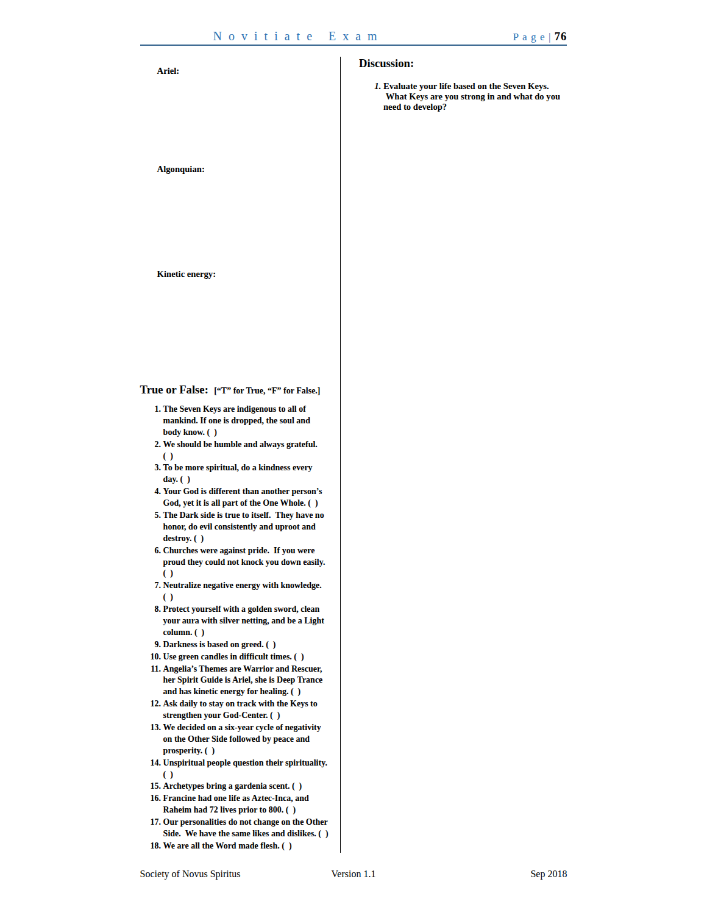N o v i t i a t e E x a m
P a g e | 76
Ariel:
Algonquian:
Kinetic energy:
True or False: [“T” for True, “F” for False.]
The Seven Keys are indigenous to all of mankind. If one is dropped, the soul and body know. ( )
We should be humble and always grateful. ( )
To be more spiritual, do a kindness every day. ( )
Your God is different than another person’s God, yet it is all part of the One Whole. ( )
The Dark side is true to itself. They have no honor, do evil consistently and uproot and destroy. ( )
Churches were against pride. If you were proud they could not knock you down easily. ( )
Neutralize negative energy with knowledge. ( )
Protect yourself with a golden sword, clean your aura with silver netting, and be a Light column. ( )
Darkness is based on greed. ( )
Use green candles in difficult times. ( )
Angelia’s Themes are Warrior and Rescuer, her Spirit Guide is Ariel, she is Deep Trance and has kinetic energy for healing. ( )
Ask daily to stay on track with the Keys to strengthen your God-Center. ( )
We decided on a six-year cycle of negativity on the Other Side followed by peace and prosperity. ( )
Unspiritual people question their spirituality. ( )
Archetypes bring a gardenia scent. ( )
Francine had one life as Aztec-Inca, and Raheim had 72 lives prior to 800. ( )
Our personalities do not change on the Other Side. We have the same likes and dislikes. ( )
We are all the Word made flesh. ( )
Discussion:
Evaluate your life based on the Seven Keys. What Keys are you strong in and what do you need to develop?
Society of Novus Spiritus
Version 1.1
Sep 2018